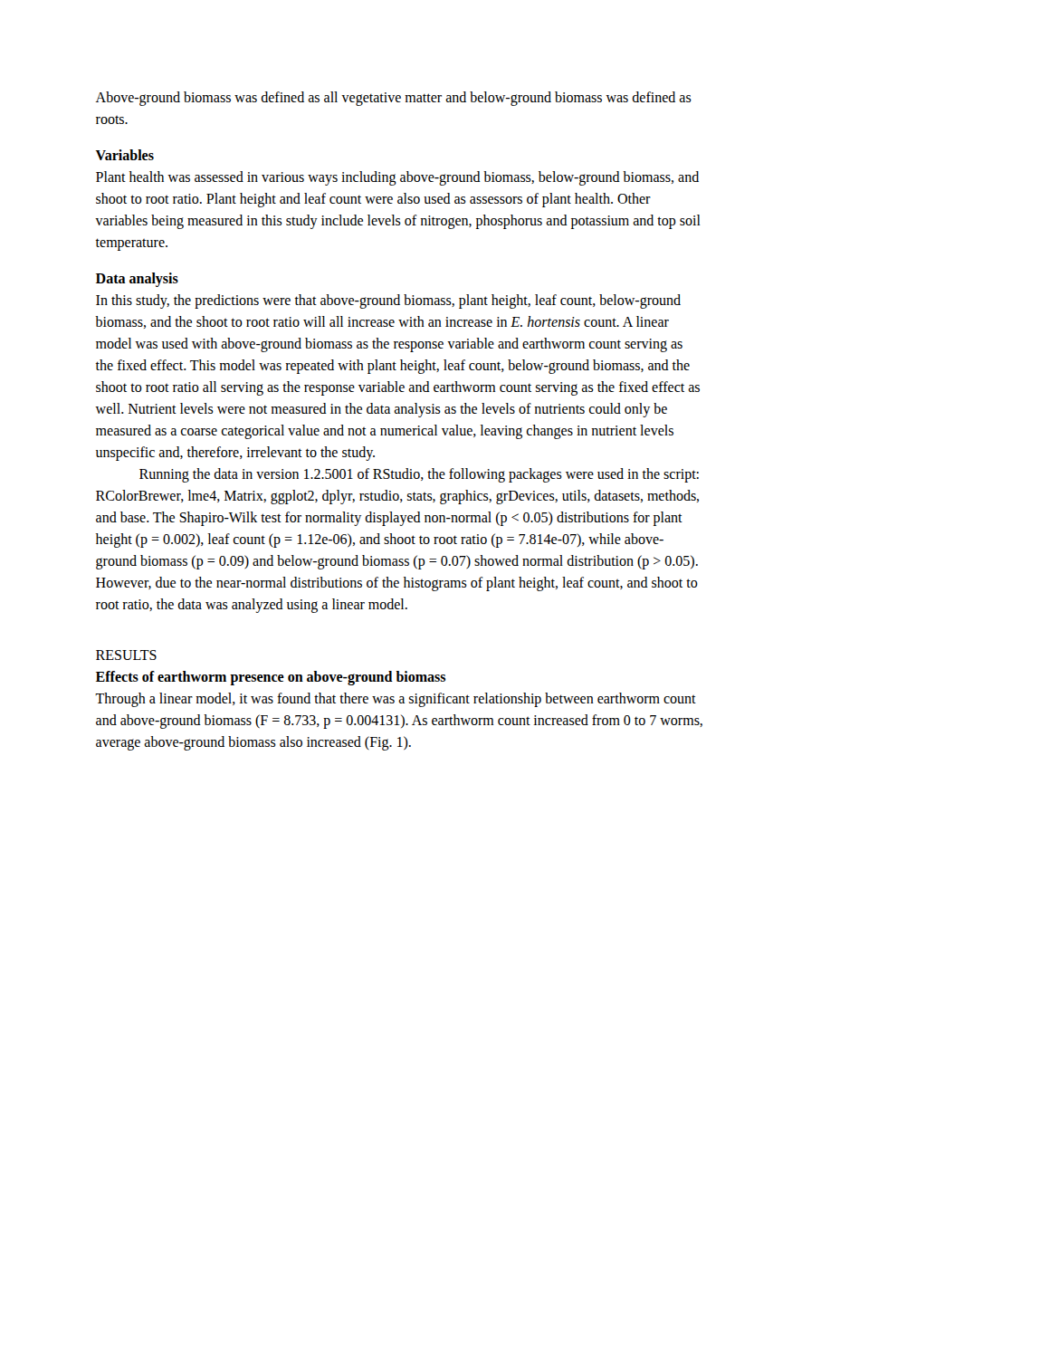Above-ground biomass was defined as all vegetative matter and below-ground biomass was defined as roots.
Variables
Plant health was assessed in various ways including above-ground biomass, below-ground biomass, and shoot to root ratio. Plant height and leaf count were also used as assessors of plant health. Other variables being measured in this study include levels of nitrogen, phosphorus and potassium and top soil temperature.
Data analysis
In this study, the predictions were that above-ground biomass, plant height, leaf count, below-ground biomass, and the shoot to root ratio will all increase with an increase in E. hortensis count. A linear model was used with above-ground biomass as the response variable and earthworm count serving as the fixed effect. This model was repeated with plant height, leaf count, below-ground biomass, and the shoot to root ratio all serving as the response variable and earthworm count serving as the fixed effect as well. Nutrient levels were not measured in the data analysis as the levels of nutrients could only be measured as a coarse categorical value and not a numerical value, leaving changes in nutrient levels unspecific and, therefore, irrelevant to the study.
Running the data in version 1.2.5001 of RStudio, the following packages were used in the script: RColorBrewer, lme4, Matrix, ggplot2, dplyr, rstudio, stats, graphics, grDevices, utils, datasets, methods, and base. The Shapiro-Wilk test for normality displayed non-normal (p < 0.05) distributions for plant height (p = 0.002), leaf count (p = 1.12e-06), and shoot to root ratio (p = 7.814e-07), while above-ground biomass (p = 0.09) and below-ground biomass (p = 0.07) showed normal distribution (p > 0.05). However, due to the near-normal distributions of the histograms of plant height, leaf count, and shoot to root ratio, the data was analyzed using a linear model.
RESULTS
Effects of earthworm presence on above-ground biomass
Through a linear model, it was found that there was a significant relationship between earthworm count and above-ground biomass (F = 8.733, p = 0.004131). As earthworm count increased from 0 to 7 worms, average above-ground biomass also increased (Fig. 1).